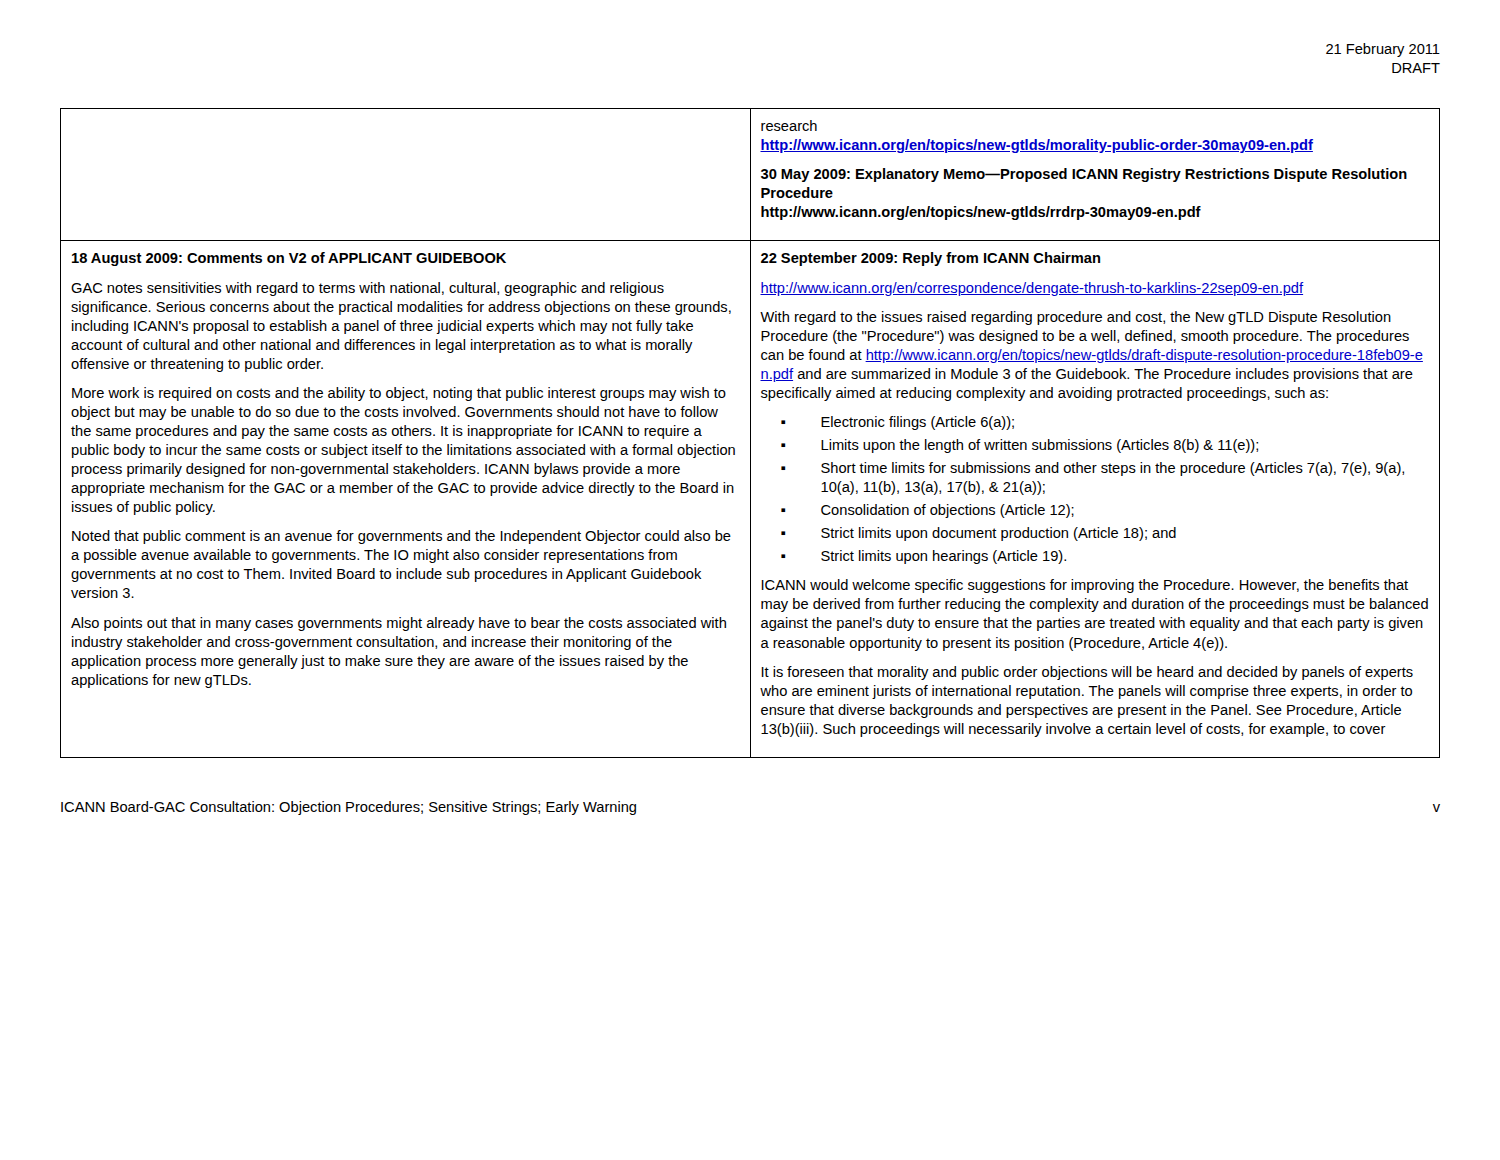21 February 2011
DRAFT
| | research http://www.icann.org/en/topics/new-gtlds/morality-public-order-30may09-en.pdf 30 May 2009: Explanatory Memo—Proposed ICANN Registry Restrictions Dispute Resolution Procedure http://www.icann.org/en/topics/new-gtlds/rrdrp-30may09-en.pdf |
| 18 August 2009: Comments on V2 of APPLICANT GUIDEBOOK GAC notes sensitivities with regard to terms with national, cultural, geographic and religious significance. Serious concerns about the practical modalities for address objections on these grounds, including ICANN's proposal to establish a panel of three judicial experts which may not fully take account of cultural and other national and differences in legal interpretation as to what is morally offensive or threatening to public order. More work is required on costs and the ability to object, noting that public interest groups may wish to object but may be unable to do so due to the costs involved. Governments should not have to follow the same procedures and pay the same costs as others. It is inappropriate for ICANN to require a public body to incur the same costs or subject itself to the limitations associated with a formal objection process primarily designed for non-governmental stakeholders. ICANN bylaws provide a more appropriate mechanism for the GAC or a member of the GAC to provide advice directly to the Board in issues of public policy. Noted that public comment is an avenue for governments and the Independent Objector could also be a possible avenue available to governments. The IO might also consider representations from governments at no cost to Them. Invited Board to include sub procedures in Applicant Guidebook version 3. Also points out that in many cases governments might already have to bear the costs associated with industry stakeholder and cross-government consultation, and increase their monitoring of the application process more generally just to make sure they are aware of the issues raised by the applications for new gTLDs. | 22 September 2009: Reply from ICANN Chairman http://www.icann.org/en/correspondence/dengate-thrush-to-karklins-22sep09-en.pdf With regard to the issues raised regarding procedure and cost, the New gTLD Dispute Resolution Procedure (the "Procedure") was designed to be a well, defined, smooth procedure. The procedures can be found at http://www.icann.org/en/topics/new-gtlds/draft-dispute-resolution-procedure-18feb09-en.pdf and are summarized in Module 3 of the Guidebook. The Procedure includes provisions that are specifically aimed at reducing complexity and avoiding protracted proceedings, such as: Electronic filings (Article 6(a)); Limits upon the length of written submissions (Articles 8(b) & 11(e)); Short time limits for submissions and other steps in the procedure (Articles 7(a), 7(e), 9(a), 10(a), 11(b), 13(a), 17(b), & 21(a)); Consolidation of objections (Article 12); Strict limits upon document production (Article 18); and Strict limits upon hearings (Article 19). ICANN would welcome specific suggestions for improving the Procedure. However, the benefits that may be derived from further reducing the complexity and duration of the proceedings must be balanced against the panel's duty to ensure that the parties are treated with equality and that each party is given a reasonable opportunity to present its position (Procedure, Article 4(e)). It is foreseen that morality and public order objections will be heard and decided by panels of experts who are eminent jurists of international reputation. The panels will comprise three experts, in order to ensure that diverse backgrounds and perspectives are present in the Panel. See Procedure, Article 13(b)(iii). Such proceedings will necessarily involve a certain level of costs, for example, to cover |
ICANN Board-GAC Consultation: Objection Procedures; Sensitive Strings; Early Warning v